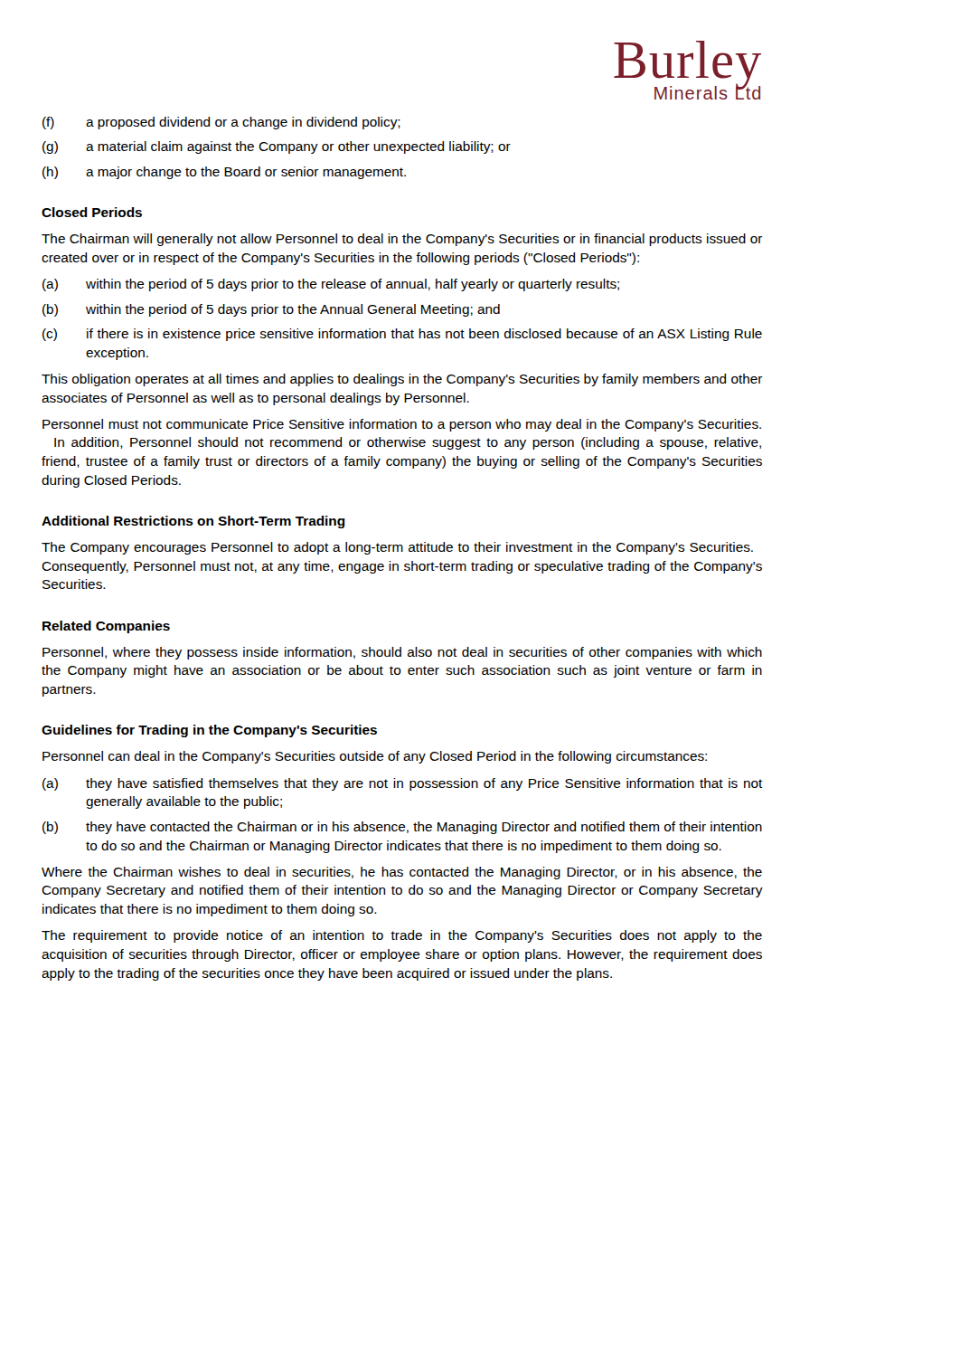Burley
Minerals Ltd
(f) a proposed dividend or a change in dividend policy;
(g) a material claim against the Company or other unexpected liability; or
(h) a major change to the Board or senior management.
Closed Periods
The Chairman will generally not allow Personnel to deal in the Company's Securities or in financial products issued or created over or in respect of the Company's Securities in the following periods ("Closed Periods"):
(a) within the period of 5 days prior to the release of annual, half yearly or quarterly results;
(b) within the period of 5 days prior to the Annual General Meeting; and
(c) if there is in existence price sensitive information that has not been disclosed because of an ASX Listing Rule exception.
This obligation operates at all times and applies to dealings in the Company's Securities by family members and other associates of Personnel as well as to personal dealings by Personnel.
Personnel must not communicate Price Sensitive information to a person who may deal in the Company's Securities. In addition, Personnel should not recommend or otherwise suggest to any person (including a spouse, relative, friend, trustee of a family trust or directors of a family company) the buying or selling of the Company's Securities during Closed Periods.
Additional Restrictions on Short-Term Trading
The Company encourages Personnel to adopt a long-term attitude to their investment in the Company's Securities. Consequently, Personnel must not, at any time, engage in short-term trading or speculative trading of the Company's Securities.
Related Companies
Personnel, where they possess inside information, should also not deal in securities of other companies with which the Company might have an association or be about to enter such association such as joint venture or farm in partners.
Guidelines for Trading in the Company's Securities
Personnel can deal in the Company's Securities outside of any Closed Period in the following circumstances:
(a) they have satisfied themselves that they are not in possession of any Price Sensitive information that is not generally available to the public;
(b) they have contacted the Chairman or in his absence, the Managing Director and notified them of their intention to do so and the Chairman or Managing Director indicates that there is no impediment to them doing so.
Where the Chairman wishes to deal in securities, he has contacted the Managing Director, or in his absence, the Company Secretary and notified them of their intention to do so and the Managing Director or Company Secretary indicates that there is no impediment to them doing so.
The requirement to provide notice of an intention to trade in the Company's Securities does not apply to the acquisition of securities through Director, officer or employee share or option plans. However, the requirement does apply to the trading of the securities once they have been acquired or issued under the plans.